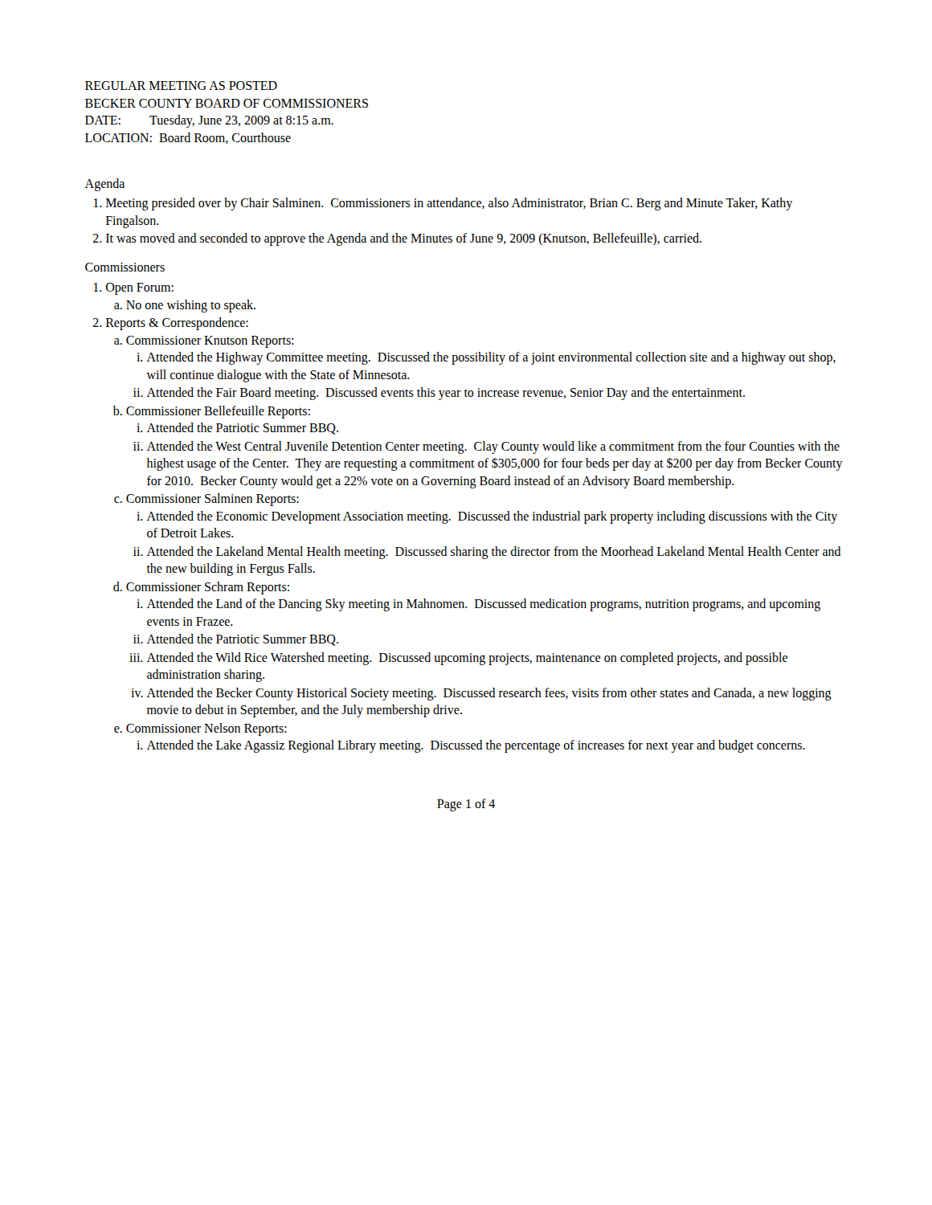REGULAR MEETING AS POSTED
BECKER COUNTY BOARD OF COMMISSIONERS
DATE: Tuesday, June 23, 2009 at 8:15 a.m.
LOCATION: Board Room, Courthouse
Agenda
Meeting presided over by Chair Salminen. Commissioners in attendance, also Administrator, Brian C. Berg and Minute Taker, Kathy Fingalson.
It was moved and seconded to approve the Agenda and the Minutes of June 9, 2009 (Knutson, Bellefeuille), carried.
Commissioners
Open Forum:
No one wishing to speak.
Reports & Correspondence:
Commissioner Knutson Reports:
Attended the Highway Committee meeting. Discussed the possibility of a joint environmental collection site and a highway out shop, will continue dialogue with the State of Minnesota.
Attended the Fair Board meeting. Discussed events this year to increase revenue, Senior Day and the entertainment.
Commissioner Bellefeuille Reports:
Attended the Patriotic Summer BBQ.
Attended the West Central Juvenile Detention Center meeting. Clay County would like a commitment from the four Counties with the highest usage of the Center. They are requesting a commitment of $305,000 for four beds per day at $200 per day from Becker County for 2010. Becker County would get a 22% vote on a Governing Board instead of an Advisory Board membership.
Commissioner Salminen Reports:
Attended the Economic Development Association meeting. Discussed the industrial park property including discussions with the City of Detroit Lakes.
Attended the Lakeland Mental Health meeting. Discussed sharing the director from the Moorhead Lakeland Mental Health Center and the new building in Fergus Falls.
Commissioner Schram Reports:
Attended the Land of the Dancing Sky meeting in Mahnomen. Discussed medication programs, nutrition programs, and upcoming events in Frazee.
Attended the Patriotic Summer BBQ.
Attended the Wild Rice Watershed meeting. Discussed upcoming projects, maintenance on completed projects, and possible administration sharing.
Attended the Becker County Historical Society meeting. Discussed research fees, visits from other states and Canada, a new logging movie to debut in September, and the July membership drive.
Commissioner Nelson Reports:
Attended the Lake Agassiz Regional Library meeting. Discussed the percentage of increases for next year and budget concerns.
Page 1 of 4